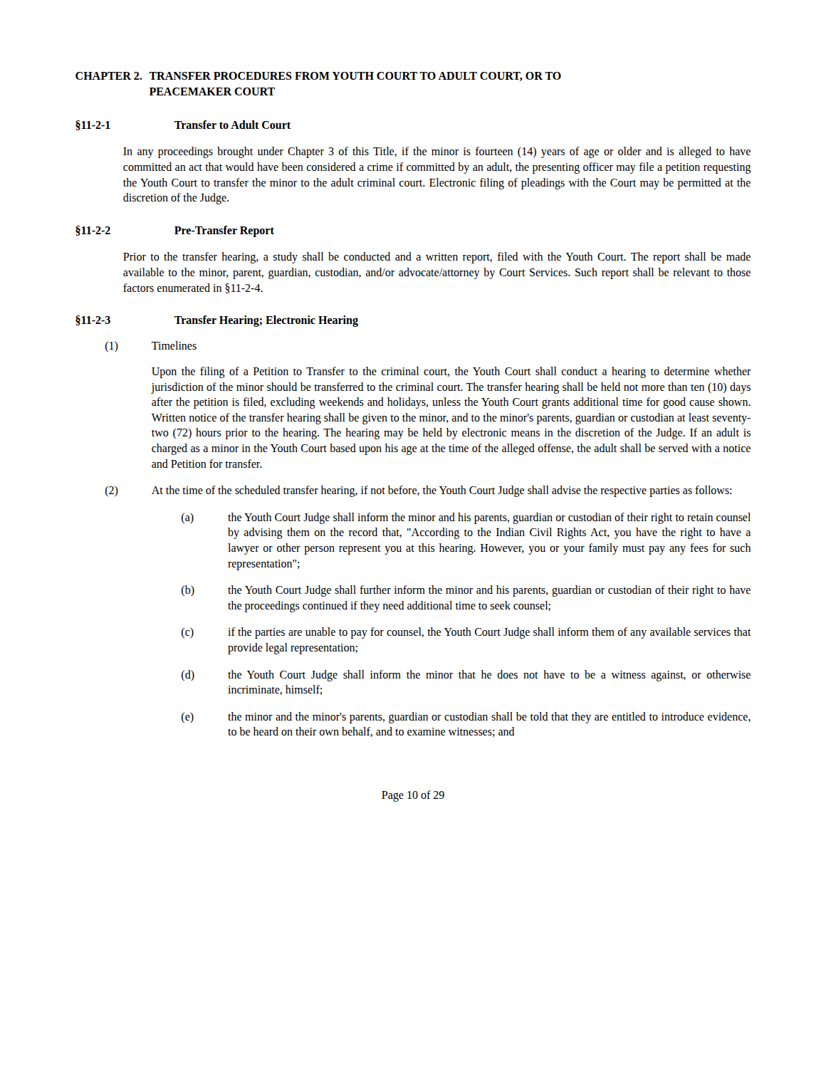CHAPTER 2. TRANSFER PROCEDURES FROM YOUTH COURT TO ADULT COURT, OR TO PEACEMAKER COURT
§11-2-1 Transfer to Adult Court
In any proceedings brought under Chapter 3 of this Title, if the minor is fourteen (14) years of age or older and is alleged to have committed an act that would have been considered a crime if committed by an adult, the presenting officer may file a petition requesting the Youth Court to transfer the minor to the adult criminal court. Electronic filing of pleadings with the Court may be permitted at the discretion of the Judge.
§11-2-2 Pre-Transfer Report
Prior to the transfer hearing, a study shall be conducted and a written report, filed with the Youth Court. The report shall be made available to the minor, parent, guardian, custodian, and/or advocate/attorney by Court Services. Such report shall be relevant to those factors enumerated in §11-2-4.
§11-2-3 Transfer Hearing; Electronic Hearing
(1)
Timelines
Upon the filing of a Petition to Transfer to the criminal court, the Youth Court shall conduct a hearing to determine whether jurisdiction of the minor should be transferred to the criminal court. The transfer hearing shall be held not more than ten (10) days after the petition is filed, excluding weekends and holidays, unless the Youth Court grants additional time for good cause shown. Written notice of the transfer hearing shall be given to the minor, and to the minor's parents, guardian or custodian at least seventy-two (72) hours prior to the hearing. The hearing may be held by electronic means in the discretion of the Judge. If an adult is charged as a minor in the Youth Court based upon his age at the time of the alleged offense, the adult shall be served with a notice and Petition for transfer.
(2)
At the time of the scheduled transfer hearing, if not before, the Youth Court Judge shall advise the respective parties as follows:
(a)
the Youth Court Judge shall inform the minor and his parents, guardian or custodian of their right to retain counsel by advising them on the record that, "According to the Indian Civil Rights Act, you have the right to have a lawyer or other person represent you at this hearing. However, you or your family must pay any fees for such representation";
(b)
the Youth Court Judge shall further inform the minor and his parents, guardian or custodian of their right to have the proceedings continued if they need additional time to seek counsel;
(c)
if the parties are unable to pay for counsel, the Youth Court Judge shall inform them of any available services that provide legal representation;
(d)
the Youth Court Judge shall inform the minor that he does not have to be a witness against, or otherwise incriminate, himself;
(e)
the minor and the minor's parents, guardian or custodian shall be told that they are entitled to introduce evidence, to be heard on their own behalf, and to examine witnesses; and
Page 10 of 29